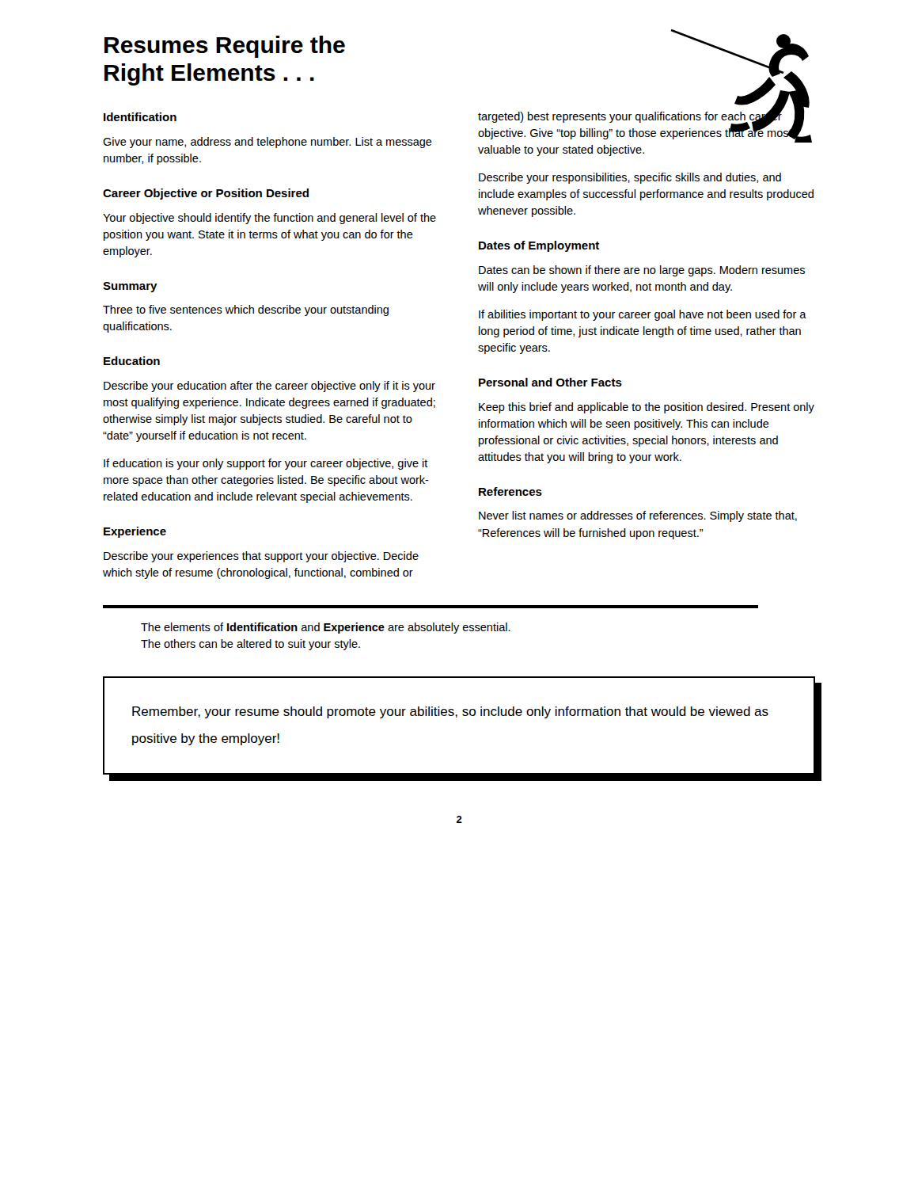Resumes Require the
Right Elements . . .
Identification
Give your name, address and telephone number. List a message number, if possible.
Career Objective or Position Desired
Your objective should identify the function and general level of the position you want. State it in terms of what you can do for the employer.
Summary
Three to five sentences which describe your outstanding qualifications.
Education
Describe your education after the career objective only if it is your most qualifying experience. Indicate degrees earned if graduated; otherwise simply list major subjects studied. Be careful not to “date” yourself if education is not recent.
If education is your only support for your career objective, give it more space than other categories listed. Be specific about work-related education and include relevant special achievements.
Experience
Describe your experiences that support your objective. Decide which style of resume (chronological, functional, combined or targeted) best represents your qualifications for each career objective. Give “top billing” to those experiences that are most valuable to your stated objective.
Describe your responsibilities, specific skills and duties, and include examples of successful performance and results produced whenever possible.
Dates of Employment
Dates can be shown if there are no large gaps. Modern resumes will only include years worked, not month and day.
If abilities important to your career goal have not been used for a long period of time, just indicate length of time used, rather than specific years.
Personal and Other Facts
Keep this brief and applicable to the position desired. Present only information which will be seen positively. This can include professional or civic activities, special honors, interests and attitudes that you will bring to your work.
References
Never list names or addresses of references. Simply state that, “References will be furnished upon request.”
The elements of Identification and Experience are absolutely essential.
The others can be altered to suit your style.
Remember, your resume should promote your abilities, so include only information that would be viewed as positive by the employer!
2